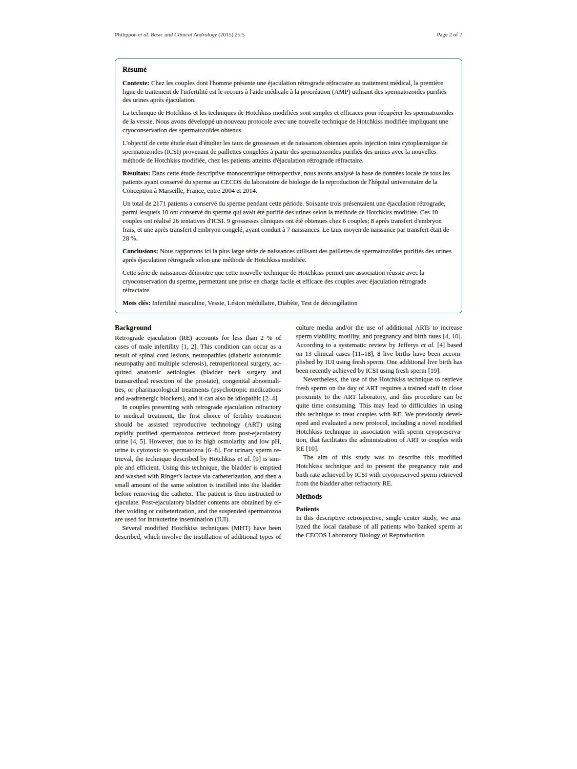Philippon et al. Basic and Clinical Andrology (2015) 25:5
Page 2 of 7
Résumé
Contexte: Chez les couples dont l'homme présente une éjaculation rétrograde réfractaire au traitement médical, la première ligne de traitement de l'infertilité est le recours à l'aide médicale à la procréation (AMP) utilisant des spermatozoïdes purifiés des urines après éjaculation.
La technique de Hotchkiss et les techniques de Hotchkiss modifiées sont simples et efficaces pour récupérer les spermatozoïdes de la vessie. Nous avons développé un nouveau protocole avec une nouvelle technique de Hotchkiss modifiée impliquant une cryoconservation des spermatozoïdes obtenus.
L'objectif de cette étude était d'étudier les taux de grossesses et de naissances obtenues après injection intra cytoplasmique de spermatozoïdes (ICSI) provenant de paillettes congelées à partir des spermatozoïdes purifiés des urines avec la nouvelles méthode de Hotchkiss modifiée, chez les patients atteints d'éjaculation rétrograde réfractaire.
Résultats: Dans cette étude descriptive monocentrique rétrospective, nous avons analysé la base de données locale de tous les patients ayant conservé du sperme au CECOS du laboratoire de biologie de la reproduction de l'hôpital universitaire de la Conception à Marseille, France, entre 2004 et 2014.
Un total de 2171 patients a conservé du sperme pendant cette période. Soixante trois présentaient une éjaculation rétrograde, parmi lesquels 10 ont conservé du sperme qui avait été purifié des urines selon la méthode de Hotchkiss modifiée. Ces 10 couples ont réalisé 26 tentatives d'ICSI. 9 grossesses cliniques ont été obtenues chez 6 couples; 8 après transfert d'embryon frais, et une après transfert d'embryon congelé, ayant conduit à 7 naissances. Le taux moyen de naissance par transfert était de 28 %.
Conclusions: Nous rapportons ici la plus large série de naissances utilisant des paillettes de spermatozoïdes purifiés des urines après éjaculation rétrograde selon une méthode de Hotchkiss modifiée.
Cette série de naissances démontre que cette nouvelle technique de Hotchkiss permet une association réussie avec la cryoconservation du sperme, permettant une prise en charge facile et efficace des couples avec éjaculation rétrograde réfractaire.
Mots clés: Infertilité masculine, Vessie, Lésion médullaire, Diabète, Test de décongélation
Background
Retrograde ejaculation (RE) accounts for less than 2 % of cases of male infertility [1, 2]. This condition can occur as a result of spinal cord lesions, neuropathies (diabetic autonomic neuropathy and multiple sclerosis), retroperitoneal surgery, acquired anatomic aetiologies (bladder neck surgery and transurethral resection of the prostate), congenital abnormalities, or pharmacological treatments (psychotropic medications and a-adrenergic blockers), and it can also be idiopathic [2–4].
In couples presenting with retrograde ejaculation refractory to medical treatment, the first choice of fertility treatment should be assisted reproductive technology (ART) using rapidly purified spermatozoa retrieved from post-ejaculatory urine [4, 5]. However, due to its high osmolarity and low pH, urine is cytotoxic to spermatozoa [6–8]. For urinary sperm retrieval, the technique described by Hotchkiss et al. [9] is simple and efficient. Using this technique, the bladder is emptied and washed with Ringer's lactate via catheterization, and then a small amount of the same solution is instilled into the bladder before removing the catheter. The patient is then instructed to ejaculate. Post-ejaculatory bladder contents are obtained by either voiding or catheterization, and the suspended spermatozoa are used for intrauterine insemination (IUI).
Several modified Hotchkiss techniques (MHT) have been described, which involve the instillation of additional types of culture media and/or the use of additional ARTs to increase sperm viability, motility, and pregnancy and birth rates [4, 10]. According to a systematic review by Jefferys et al. [4] based on 13 clinical cases [11–18], 8 live births have been accomplished by IUI using fresh sperm. One additional live birth has been recently achieved by ICSI using fresh sperm [19].
Nevertheless, the use of the Hotchkiss technique to retrieve fresh sperm on the day of ART requires a trained staff in close proximity to the ART laboratory, and this procedure can be quite time consuming. This may lead to difficulties in using this technique to treat couples with RE. We previously developed and evaluated a new protocol, including a novel modified Hotchkiss technique in association with sperm cryopreservation, that facilitates the administration of ART to couples with RE [10].
The aim of this study was to describe this modified Hotchkiss technique and to present the pregnancy rate and birth rate achieved by ICSI with cryopreserved sperm retrieved from the bladder after refractory RE.
Methods
Patients
In this descriptive retrospective, single-center study, we analyzed the local database of all patients who banked sperm at the CECOS Laboratory Biology of Reproduction